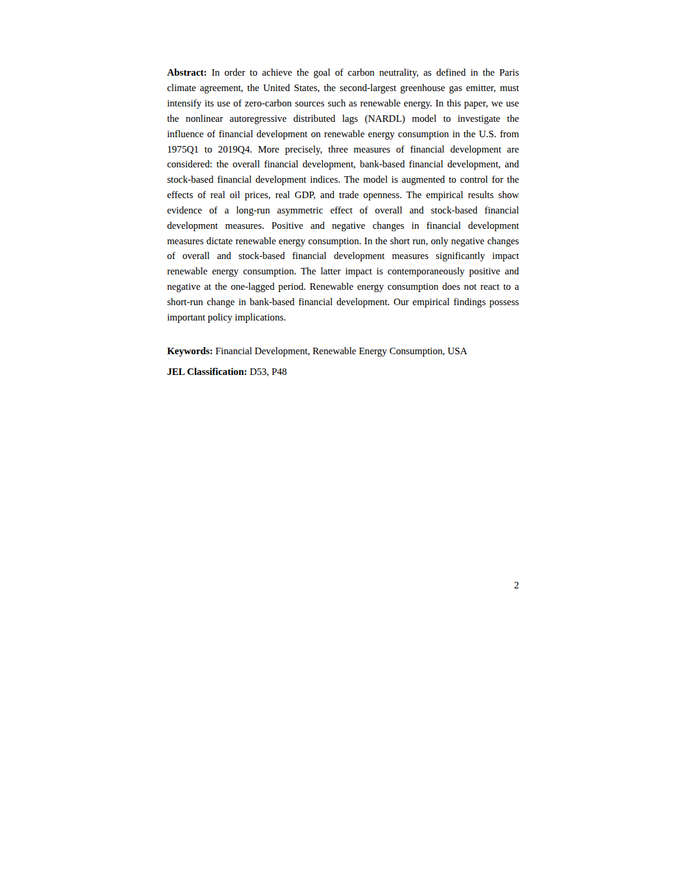Abstract: In order to achieve the goal of carbon neutrality, as defined in the Paris climate agreement, the United States, the second-largest greenhouse gas emitter, must intensify its use of zero-carbon sources such as renewable energy. In this paper, we use the nonlinear autoregressive distributed lags (NARDL) model to investigate the influence of financial development on renewable energy consumption in the U.S. from 1975Q1 to 2019Q4. More precisely, three measures of financial development are considered: the overall financial development, bank-based financial development, and stock-based financial development indices. The model is augmented to control for the effects of real oil prices, real GDP, and trade openness. The empirical results show evidence of a long-run asymmetric effect of overall and stock-based financial development measures. Positive and negative changes in financial development measures dictate renewable energy consumption. In the short run, only negative changes of overall and stock-based financial development measures significantly impact renewable energy consumption. The latter impact is contemporaneously positive and negative at the one-lagged period. Renewable energy consumption does not react to a short-run change in bank-based financial development. Our empirical findings possess important policy implications.
Keywords: Financial Development, Renewable Energy Consumption, USA
JEL Classification: D53, P48
2